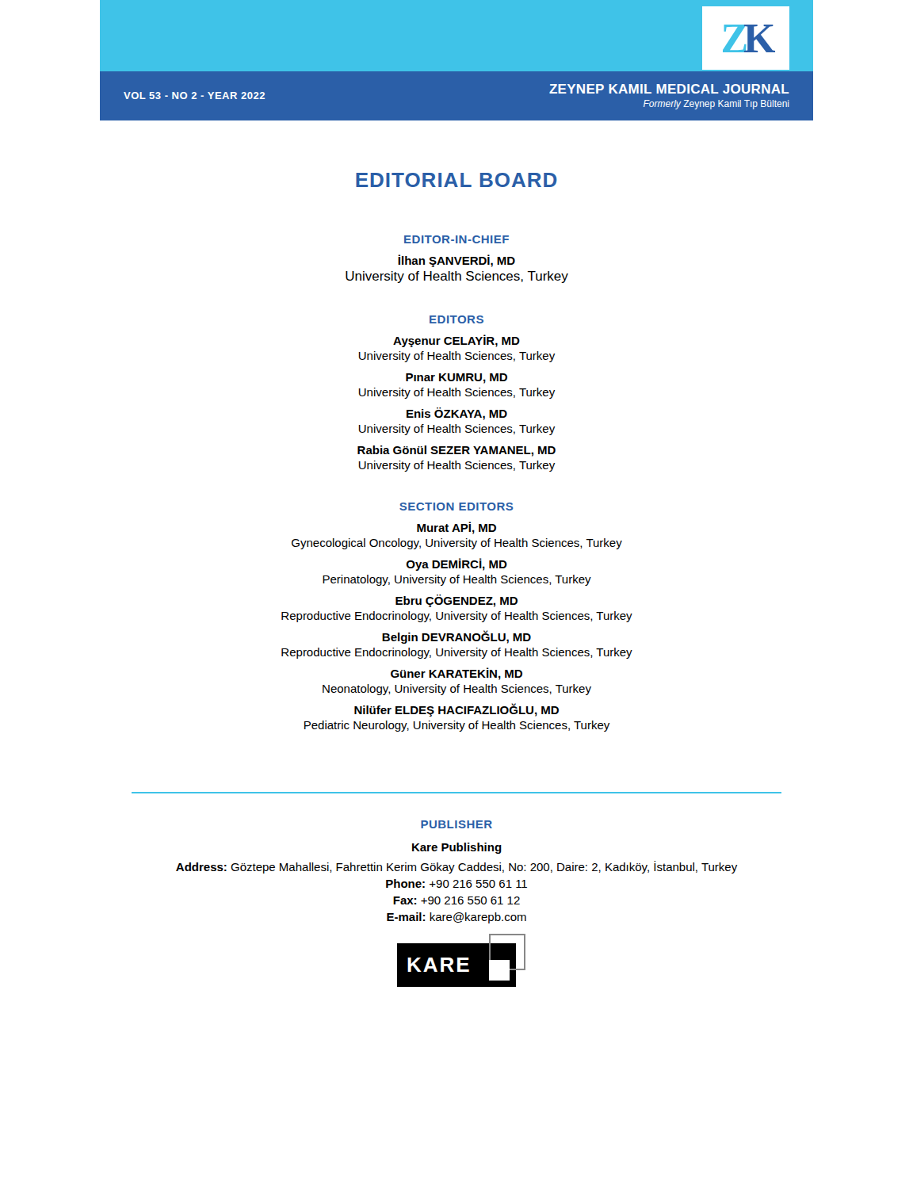ZK
VOL 53 - NO 2 - YEAR 2022
ZEYNEP KAMIL MEDICAL JOURNAL
Formerly Zeynep Kamil Tıp Bülteni
EDITORIAL BOARD
EDITOR-IN-CHIEF
İlhan ŞANVERDİ, MD
University of Health Sciences, Turkey
EDITORS
Ayşenur CELAYİR, MD
University of Health Sciences, Turkey
Pınar KUMRU, MD
University of Health Sciences, Turkey
Enis ÖZKAYA, MD
University of Health Sciences, Turkey
Rabia Gönül SEZER YAMANEL, MD
University of Health Sciences, Turkey
SECTION EDITORS
Murat APİ, MD
Gynecological Oncology, University of Health Sciences, Turkey
Oya DEMİRCİ, MD
Perinatology, University of Health Sciences, Turkey
Ebru ÇÖGENDEZ, MD
Reproductive Endocrinology, University of Health Sciences, Turkey
Belgin DEVRANOĞLU, MD
Reproductive Endocrinology, University of Health Sciences, Turkey
Güner KARATEKİN, MD
Neonatology, University of Health Sciences, Turkey
Nilüfer ELDEŞ HACIFAZLIOĞLU, MD
Pediatric Neurology, University of Health Sciences, Turkey
PUBLISHER
Kare Publishing
Address: Göztepe Mahallesi, Fahrettin Kerim Gökay Caddesi, No: 200, Daire: 2, Kadıköy, İstanbul, Turkey
Phone: +90 216 550 61 11
Fax: +90 216 550 61 12
E-mail: kare@karepb.com
KARE